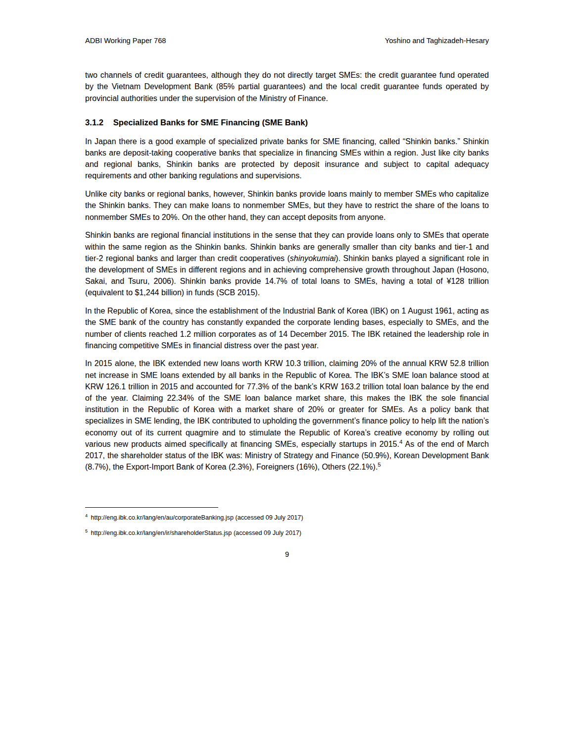ADBI Working Paper 768
Yoshino and Taghizadeh-Hesary
two channels of credit guarantees, although they do not directly target SMEs: the credit guarantee fund operated by the Vietnam Development Bank (85% partial guarantees) and the local credit guarantee funds operated by provincial authorities under the supervision of the Ministry of Finance.
3.1.2 Specialized Banks for SME Financing (SME Bank)
In Japan there is a good example of specialized private banks for SME financing, called “Shinkin banks.” Shinkin banks are deposit-taking cooperative banks that specialize in financing SMEs within a region. Just like city banks and regional banks, Shinkin banks are protected by deposit insurance and subject to capital adequacy requirements and other banking regulations and supervisions.
Unlike city banks or regional banks, however, Shinkin banks provide loans mainly to member SMEs who capitalize the Shinkin banks. They can make loans to nonmember SMEs, but they have to restrict the share of the loans to nonmember SMEs to 20%. On the other hand, they can accept deposits from anyone.
Shinkin banks are regional financial institutions in the sense that they can provide loans only to SMEs that operate within the same region as the Shinkin banks. Shinkin banks are generally smaller than city banks and tier-1 and tier-2 regional banks and larger than credit cooperatives (shinyokumiai). Shinkin banks played a significant role in the development of SMEs in different regions and in achieving comprehensive growth throughout Japan (Hosono, Sakai, and Tsuru, 2006). Shinkin banks provide 14.7% of total loans to SMEs, having a total of ¥128 trillion (equivalent to $1,244 billion) in funds (SCB 2015).
In the Republic of Korea, since the establishment of the Industrial Bank of Korea (IBK) on 1 August 1961, acting as the SME bank of the country has constantly expanded the corporate lending bases, especially to SMEs, and the number of clients reached 1.2 million corporates as of 14 December 2015. The IBK retained the leadership role in financing competitive SMEs in financial distress over the past year.
In 2015 alone, the IBK extended new loans worth KRW 10.3 trillion, claiming 20% of the annual KRW 52.8 trillion net increase in SME loans extended by all banks in the Republic of Korea. The IBK’s SME loan balance stood at KRW 126.1 trillion in 2015 and accounted for 77.3% of the bank’s KRW 163.2 trillion total loan balance by the end of the year. Claiming 22.34% of the SME loan balance market share, this makes the IBK the sole financial institution in the Republic of Korea with a market share of 20% or greater for SMEs. As a policy bank that specializes in SME lending, the IBK contributed to upholding the government’s finance policy to help lift the nation’s economy out of its current quagmire and to stimulate the Republic of Korea’s creative economy by rolling out various new products aimed specifically at financing SMEs, especially startups in 2015.4 As of the end of March 2017, the shareholder status of the IBK was: Ministry of Strategy and Finance (50.9%), Korean Development Bank (8.7%), the Export-Import Bank of Korea (2.3%), Foreigners (16%), Others (22.1%).5
4http://eng.ibk.co.kr/lang/en/au/corporateBanking.jsp (accessed 09 July 2017)
5http://eng.ibk.co.kr/lang/en/ir/shareholderStatus.jsp (accessed 09 July 2017)
9